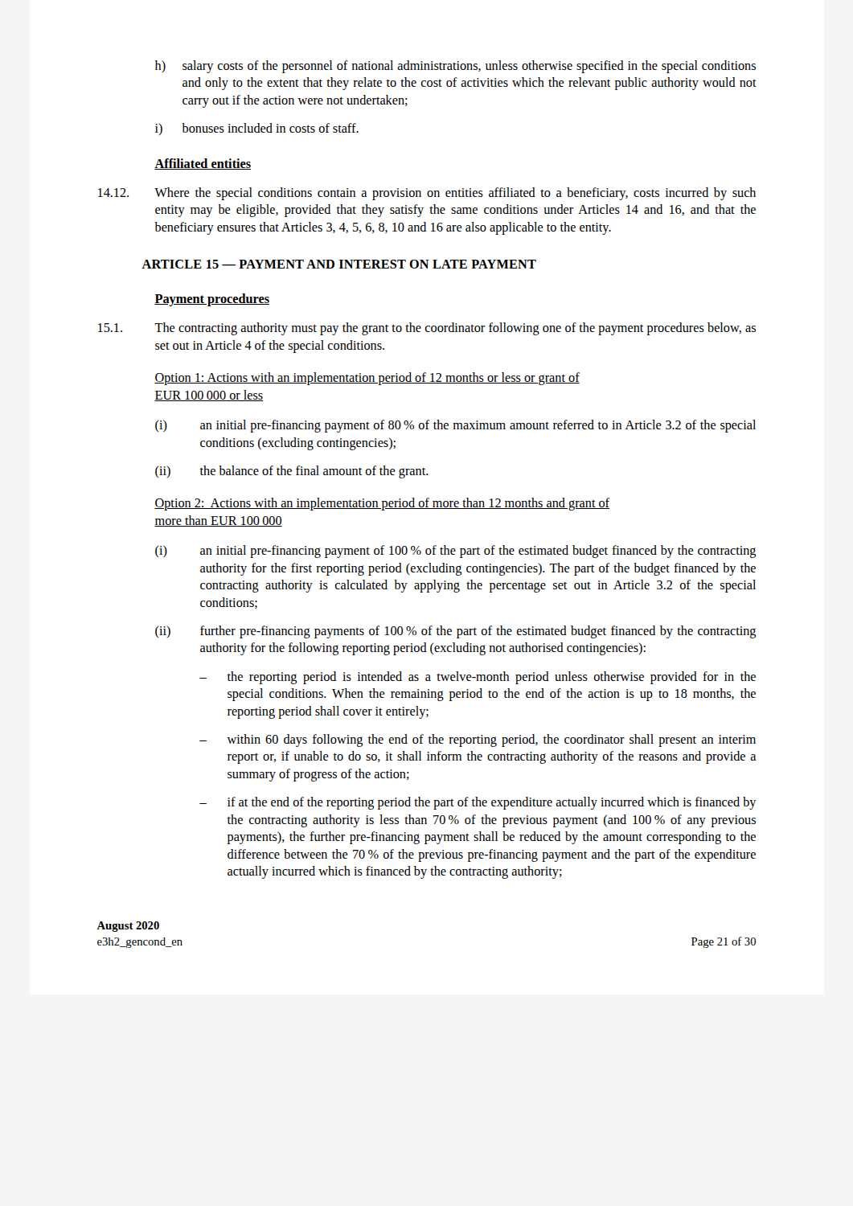h)
salary costs of the personnel of national administrations, unless otherwise specified in the special conditions and only to the extent that they relate to the cost of activities which the relevant public authority would not carry out if the action were not undertaken;
i)
bonuses included in costs of staff.
Affiliated entities
14.12.
Where the special conditions contain a provision on entities affiliated to a beneficiary, costs incurred by such entity may be eligible, provided that they satisfy the same conditions under Articles 14 and 16, and that the beneficiary ensures that Articles 3, 4, 5, 6, 8, 10 and 16 are also applicable to the entity.
ARTICLE 15 — PAYMENT AND INTEREST ON LATE PAYMENT
Payment procedures
15.1.
The contracting authority must pay the grant to the coordinator following one of the payment procedures below, as set out in Article 4 of the special conditions.
Option 1: Actions with an implementation period of 12 months or less or grant of
EUR 100 000 or less
(i)
an initial pre-financing payment of 80 % of the maximum amount referred to in Article 3.2 of the special conditions (excluding contingencies);
(ii)
the balance of the final amount of the grant.
Option 2: Actions with an implementation period of more than 12 months and grant of
more than EUR 100 000
(i)
an initial pre-financing payment of 100 % of the part of the estimated budget financed by the contracting authority for the first reporting period (excluding contingencies). The part of the budget financed by the contracting authority is calculated by applying the percentage set out in Article 3.2 of the special conditions;
(ii)
further pre-financing payments of 100 % of the part of the estimated budget financed by the contracting authority for the following reporting period (excluding not authorised contingencies):
–
the reporting period is intended as a twelve-month period unless otherwise provided for in the special conditions. When the remaining period to the end of the action is up to 18 months, the reporting period shall cover it entirely;
–
within 60 days following the end of the reporting period, the coordinator shall present an interim report or, if unable to do so, it shall inform the contracting authority of the reasons and provide a summary of progress of the action;
–
if at the end of the reporting period the part of the expenditure actually incurred which is financed by the contracting authority is less than 70 % of the previous payment (and 100 % of any previous payments), the further pre-financing payment shall be reduced by the amount corresponding to the difference between the 70 % of the previous pre-financing payment and the part of the expenditure actually incurred which is financed by the contracting authority;
August 2020
e3h2_gencond_en
Page 21 of 30